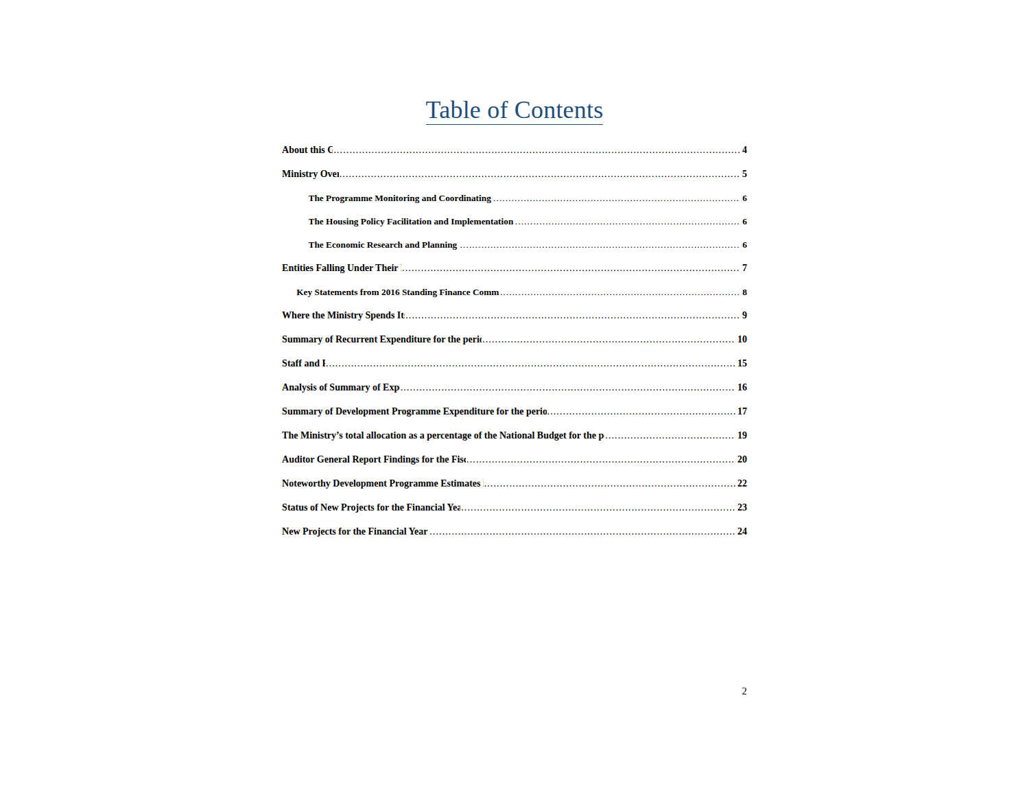Table of Contents
About this Guide .................................................................................................................................................................................. 4
Ministry Overview .............................................................................................................................................................................. 5
The Programme Monitoring and Coordinating Unit (PMCU) ......................................................................................................... 6
The Housing Policy Facilitation and Implementation Unit (HPFIU) .............................................................................................. 6
The Economic Research and Planning Unit (ERP) ....................................................................................................................... 6
Entities Falling Under Their Purview ......................................................................................................................................... 7
Key Statements from 2016 Standing Finance Committee Debate ................................................................................................. 8
Where the Ministry Spends Its Money ....................................................................................................................................... 9
Summary of Recurrent Expenditure for the period 2012-2018 ..................................................................................................... 10
Staff and Pay ....................................................................................................................................................................... 15
Analysis of Summary of Expenditure ......................................................................................................................................... 16
Summary of Development Programme Expenditure for the period 2012-2018 ....................................................................... 17
The Ministry’s total allocation as a percentage of the National Budget for the period 2012 to 2018. ................................................... 19
Auditor General Report Findings for the Fiscal year 2016 ............................................................................................................. 20
Noteworthy Development Programme Estimates in 2016-2018 .................................................................................................... 22
Status of New Projects for the Financial Year 2016-2017 ............................................................................................................... 23
New Projects for the Financial Year 2017-2018 ............................................................................................................................. 24
2